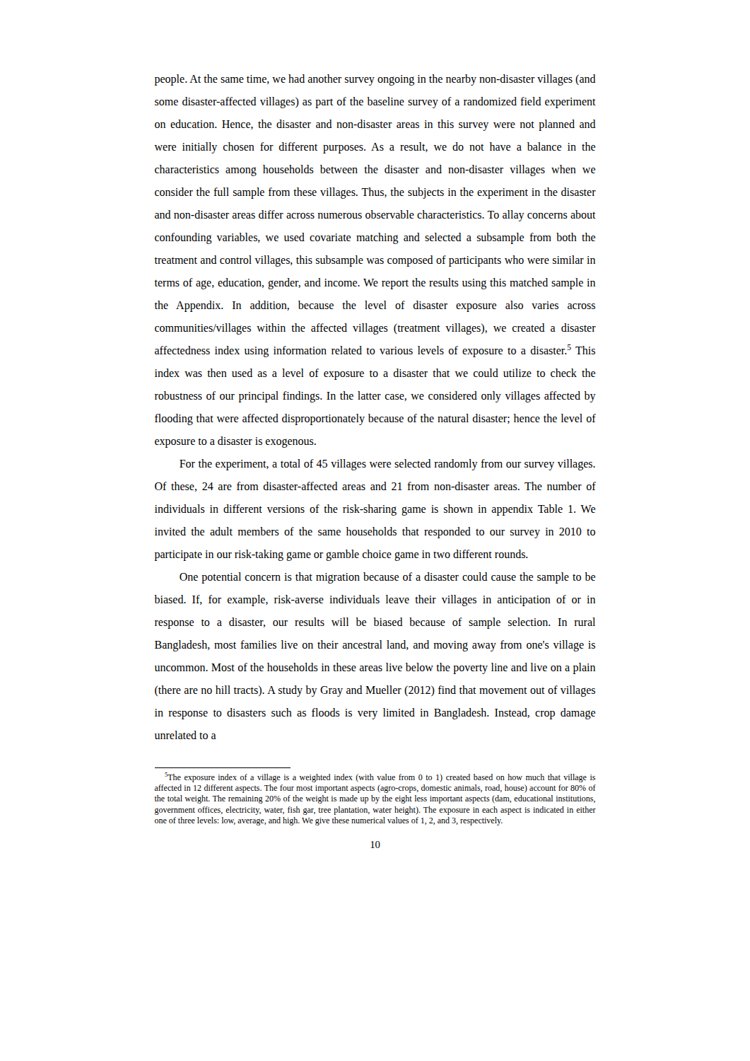people. At the same time, we had another survey ongoing in the nearby non-disaster villages (and some disaster-affected villages) as part of the baseline survey of a randomized field experiment on education. Hence, the disaster and non-disaster areas in this survey were not planned and were initially chosen for different purposes. As a result, we do not have a balance in the characteristics among households between the disaster and non-disaster villages when we consider the full sample from these villages. Thus, the subjects in the experiment in the disaster and non-disaster areas differ across numerous observable characteristics. To allay concerns about confounding variables, we used covariate matching and selected a subsample from both the treatment and control villages, this subsample was composed of participants who were similar in terms of age, education, gender, and income. We report the results using this matched sample in the Appendix. In addition, because the level of disaster exposure also varies across communities/villages within the affected villages (treatment villages), we created a disaster affectedness index using information related to various levels of exposure to a disaster.5 This index was then used as a level of exposure to a disaster that we could utilize to check the robustness of our principal findings. In the latter case, we considered only villages affected by flooding that were affected disproportionately because of the natural disaster; hence the level of exposure to a disaster is exogenous.
For the experiment, a total of 45 villages were selected randomly from our survey villages. Of these, 24 are from disaster-affected areas and 21 from non-disaster areas. The number of individuals in different versions of the risk-sharing game is shown in appendix Table 1. We invited the adult members of the same households that responded to our survey in 2010 to participate in our risk-taking game or gamble choice game in two different rounds.
One potential concern is that migration because of a disaster could cause the sample to be biased. If, for example, risk-averse individuals leave their villages in anticipation of or in response to a disaster, our results will be biased because of sample selection. In rural Bangladesh, most families live on their ancestral land, and moving away from one's village is uncommon. Most of the households in these areas live below the poverty line and live on a plain (there are no hill tracts). A study by Gray and Mueller (2012) find that movement out of villages in response to disasters such as floods is very limited in Bangladesh. Instead, crop damage unrelated to a
5The exposure index of a village is a weighted index (with value from 0 to 1) created based on how much that village is affected in 12 different aspects. The four most important aspects (agro-crops, domestic animals, road, house) account for 80% of the total weight. The remaining 20% of the weight is made up by the eight less important aspects (dam, educational institutions, government offices, electricity, water, fish gar, tree plantation, water height). The exposure in each aspect is indicated in either one of three levels: low, average, and high. We give these numerical values of 1, 2, and 3, respectively.
10